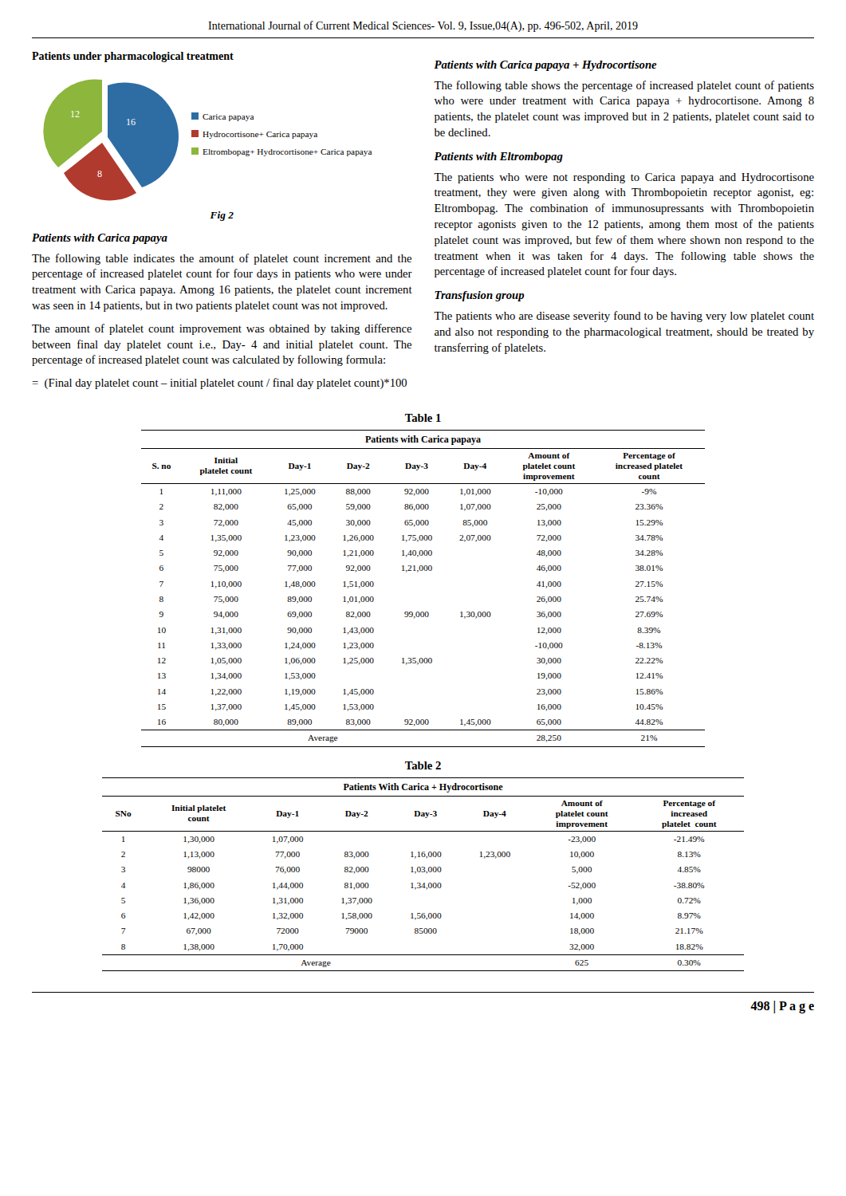International Journal of Current Medical Sciences- Vol. 9, Issue,04(A), pp. 496-502, April, 2019
Patients under pharmacological treatment
16 8 12
Carica papaya
Hydrocortisone+ Carica papaya
Eltrombopag+ Hydrocortisone+ Carica papaya
Fig 2
Patients with Carica papaya
The following table indicates the amount of platelet count increment and the percentage of increased platelet count for four days in patients who were under treatment with Carica papaya. Among 16 patients, the platelet count increment was seen in 14 patients, but in two patients platelet count was not improved.
The amount of platelet count improvement was obtained by taking difference between final day platelet count i.e., Day- 4 and initial platelet count. The percentage of increased platelet count was calculated by following formula:
= (Final day platelet count – initial platelet count / final day platelet count)*100
Patients with Carica papaya + Hydrocortisone
The following table shows the percentage of increased platelet count of patients who were under treatment with Carica papaya + hydrocortisone. Among 8 patients, the platelet count was improved but in 2 patients, platelet count said to be declined.
Patients with Eltrombopag
The patients who were not responding to Carica papaya and Hydrocortisone treatment, they were given along with Thrombopoietin receptor agonist, eg: Eltrombopag. The combination of immunosupressants with Thrombopoietin receptor agonists given to the 12 patients, among them most of the patients platelet count was improved, but few of them where shown non respond to the treatment when it was taken for 4 days. The following table shows the percentage of increased platelet count for four days.
Transfusion group
The patients who are disease severity found to be having very low platelet count and also not responding to the pharmacological treatment, should be treated by transferring of platelets.
Table 1
Patients with Carica papaya
| S. no | Initial platelet count | Day-1 | Day-2 | Day-3 | Day-4 | Amount of platelet count improvement | Percentage of increased platelet count |
| --- | --- | --- | --- | --- | --- | --- | --- |
| 1 | 1,11,000 | 1,25,000 | 88,000 | 92,000 | 1,01,000 | -10,000 | -9% |
| 2 | 82,000 | 65,000 | 59,000 | 86,000 | 1,07,000 | 25,000 | 23.36% |
| 3 | 72,000 | 45,000 | 30,000 | 65,000 | 85,000 | 13,000 | 15.29% |
| 4 | 1,35,000 | 1,23,000 | 1,26,000 | 1,75,000 | 2,07,000 | 72,000 | 34.78% |
| 5 | 92,000 | 90,000 | 1,21,000 | 1,40,000 | | 48,000 | 34.28% |
| 6 | 75,000 | 77,000 | 92,000 | 1,21,000 | | 46,000 | 38.01% |
| 7 | 1,10,000 | 1,48,000 | 1,51,000 | | | 41,000 | 27.15% |
| 8 | 75,000 | 89,000 | 1,01,000 | | | 26,000 | 25.74% |
| 9 | 94,000 | 69,000 | 82,000 | 99,000 | 1,30,000 | 36,000 | 27.69% |
| 10 | 1,31,000 | 90,000 | 1,43,000 | | | 12,000 | 8.39% |
| 11 | 1,33,000 | 1,24,000 | 1,23,000 | | | -10,000 | -8.13% |
| 12 | 1,05,000 | 1,06,000 | 1,25,000 | 1,35,000 | | 30,000 | 22.22% |
| 13 | 1,34,000 | 1,53,000 | | | | 19,000 | 12.41% |
| 14 | 1,22,000 | 1,19,000 | 1,45,000 | | | 23,000 | 15.86% |
| 15 | 1,37,000 | 1,45,000 | 1,53,000 | | | 16,000 | 10.45% |
| 16 | 80,000 | 89,000 | 83,000 | 92,000 | 1,45,000 | 65,000 | 44.82% |
| Average | 28,250 | 21% |
Table 2
Patients With Carica + Hydrocortisone
| SNo | Initial platelet count | Day-1 | Day-2 | Day-3 | Day-4 | Amount of platelet count improvement | Percentage of increased platelet count |
| --- | --- | --- | --- | --- | --- | --- | --- |
| 1 | 1,30,000 | 1,07,000 | | | | -23,000 | -21.49% |
| 2 | 1,13,000 | 77,000 | 83,000 | 1,16,000 | 1,23,000 | 10,000 | 8.13% |
| 3 | 98000 | 76,000 | 82,000 | 1,03,000 | | 5,000 | 4.85% |
| 4 | 1,86,000 | 1,44,000 | 81,000 | 1,34,000 | | -52,000 | -38.80% |
| 5 | 1,36,000 | 1,31,000 | 1,37,000 | | | 1,000 | 0.72% |
| 6 | 1,42,000 | 1,32,000 | 1,58,000 | 1,56,000 | | 14,000 | 8.97% |
| 7 | 67,000 | 72000 | 79000 | 85000 | | 18,000 | 21.17% |
| 8 | 1,38,000 | 1,70,000 | | | | 32,000 | 18.82% |
| Average | 625 | 0.30% |
498 | P a g e